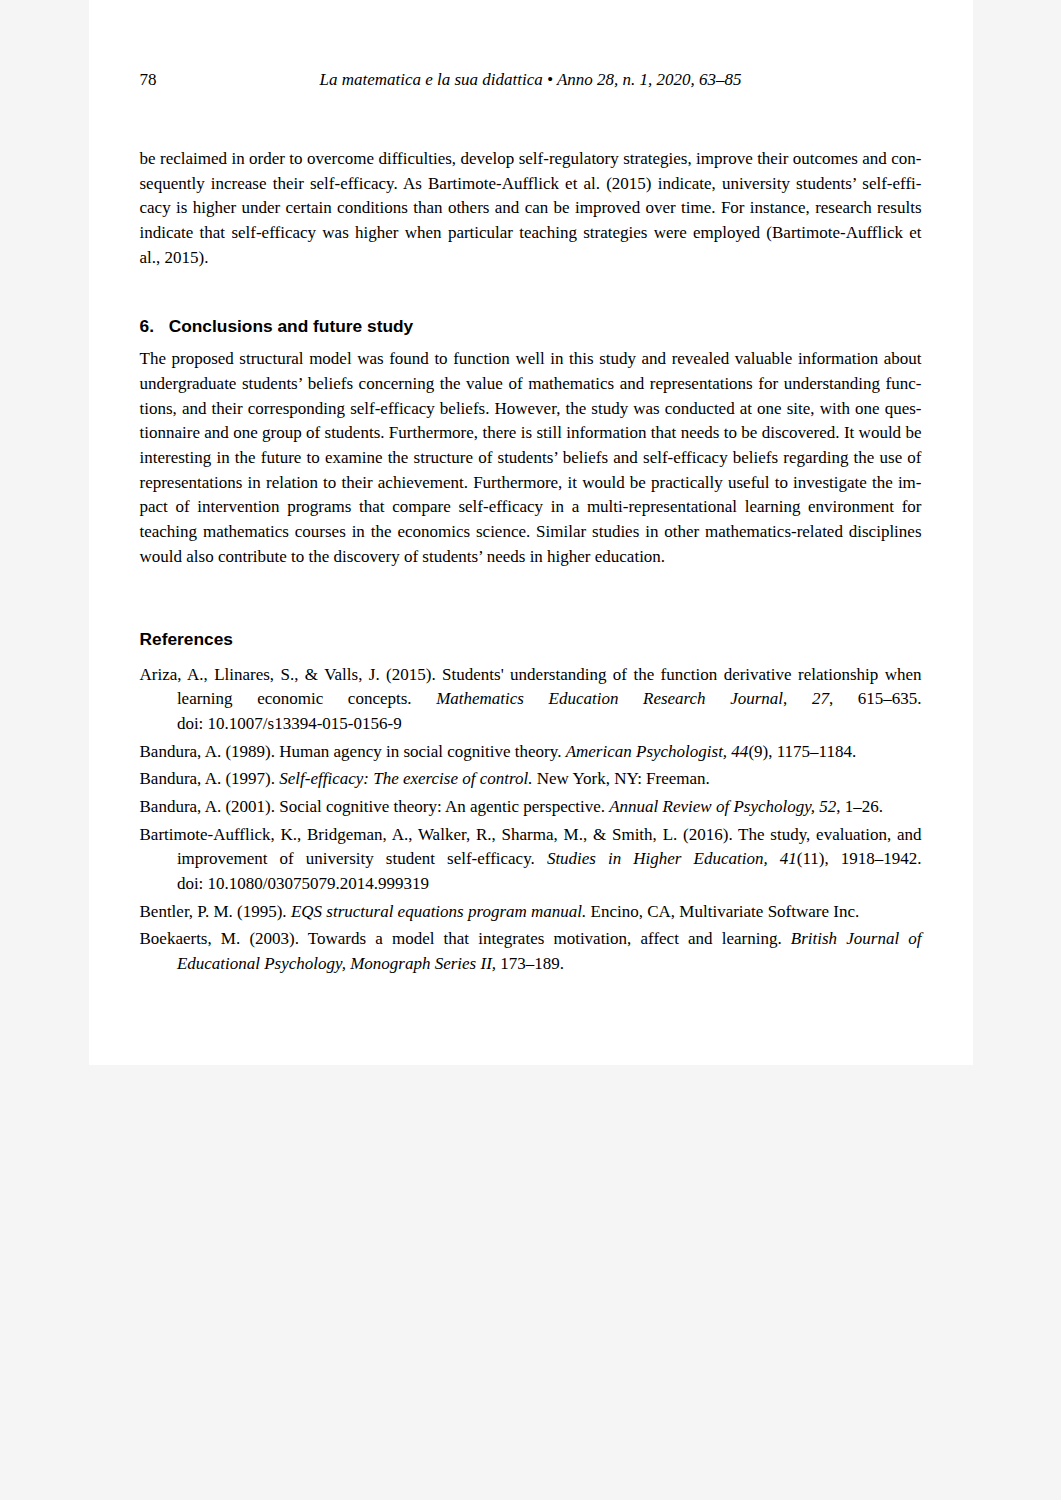78 La matematica e la sua didattica • Anno 28, n. 1, 2020, 63–85 78
be reclaimed in order to overcome difficulties, develop self-regulatory strategies, improve their outcomes and consequently increase their self-efficacy. As Bartimote-Aufflick et al. (2015) indicate, university students’ self-efficacy is higher under certain conditions than others and can be improved over time. For instance, research results indicate that self-efficacy was higher when particular teaching strategies were employed (Bartimote-Aufflick et al., 2015).
6. Conclusions and future study
The proposed structural model was found to function well in this study and revealed valuable information about undergraduate students’ beliefs concerning the value of mathematics and representations for understanding functions, and their corresponding self-efficacy beliefs. However, the study was conducted at one site, with one questionnaire and one group of students. Furthermore, there is still information that needs to be discovered. It would be interesting in the future to examine the structure of students’ beliefs and self-efficacy beliefs regarding the use of representations in relation to their achievement. Furthermore, it would be practically useful to investigate the impact of intervention programs that compare self-efficacy in a multi-representational learning environment for teaching mathematics courses in the economics science. Similar studies in other mathematics-related disciplines would also contribute to the discovery of students’ needs in higher education.
References
Ariza, A., Llinares, S., & Valls, J. (2015). Students' understanding of the function derivative relationship when learning economic concepts. Mathematics Education Research Journal, 27, 615–635. doi: 10.1007/s13394-015-0156-9
Bandura, A. (1989). Human agency in social cognitive theory. American Psychologist, 44(9), 1175–1184.
Bandura, A. (1997). Self-efficacy: The exercise of control. New York, NY: Freeman.
Bandura, A. (2001). Social cognitive theory: An agentic perspective. Annual Review of Psychology, 52, 1–26.
Bartimote-Aufflick, K., Bridgeman, A., Walker, R., Sharma, M., & Smith, L. (2016). The study, evaluation, and improvement of university student self-efficacy. Studies in Higher Education, 41(11), 1918–1942. doi: 10.1080/03075079.2014.999319
Bentler, P. M. (1995). EQS structural equations program manual. Encino, CA, Multivariate Software Inc.
Boekaerts, M. (2003). Towards a model that integrates motivation, affect and learning. British Journal of Educational Psychology, Monograph Series II, 173–189.